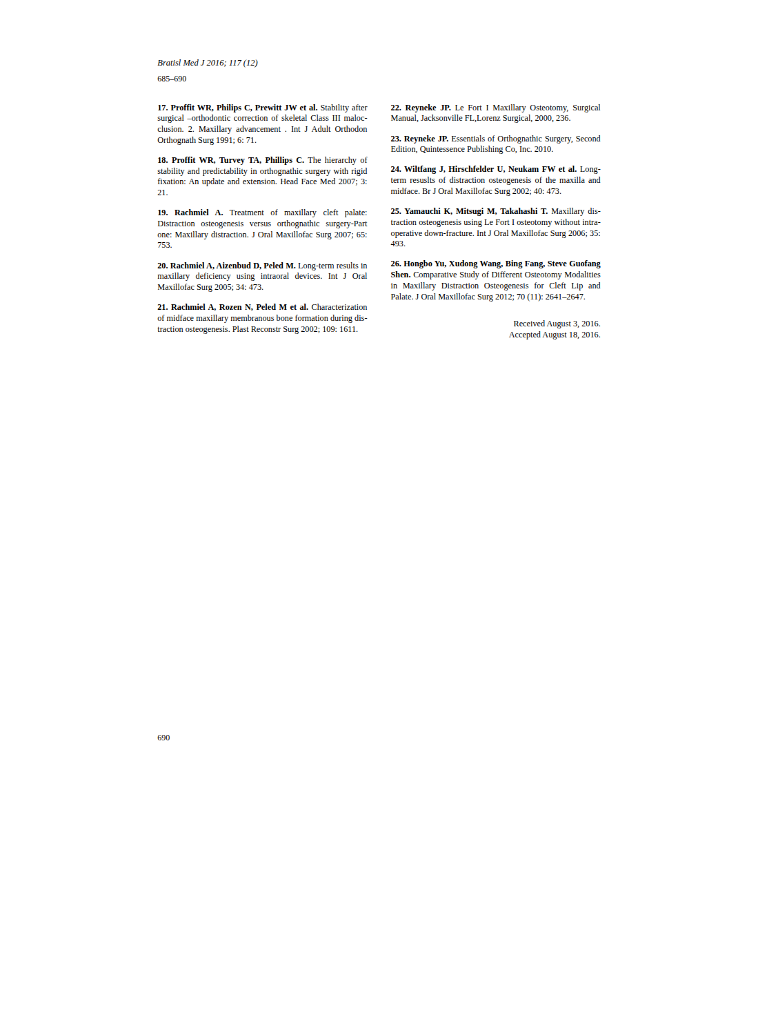Bratisl Med J 2016; 117 (12)
685–690
17. Proffit WR, Philips C, Prewitt JW et al. Stability after surgical –orthodontic correction of skeletal Class III malocclusion. 2. Maxillary advancement . Int J Adult Orthodon Orthognath Surg 1991; 6: 71.
18. Proffit WR, Turvey TA, Phillips C. The hierarchy of stability and predictability in orthognathic surgery with rigid fixation: An update and extension. Head Face Med 2007; 3: 21.
19. Rachmiel A. Treatment of maxillary cleft palate: Distraction osteogenesis versus orthognathic surgery-Part one: Maxillary distraction. J Oral Maxillofac Surg 2007; 65: 753.
20. Rachmiel A, Aizenbud D, Peled M. Long-term results in maxillary deficiency using intraoral devices. Int J Oral Maxillofac Surg 2005; 34: 473.
21. Rachmiel A, Rozen N, Peled M et al. Characterization of midface maxillary membranous bone formation during distraction osteogenesis. Plast Reconstr Surg 2002; 109: 1611.
22. Reyneke JP. Le Fort I Maxillary Osteotomy, Surgical Manual, Jacksonville FL,Lorenz Surgical, 2000, 236.
23. Reyneke JP. Essentials of Orthognathic Surgery, Second Edition, Quintessence Publishing Co, Inc. 2010.
24. Wiltfang J, Hirschfelder U, Neukam FW et al. Long-term resuslts of distraction osteogenesis of the maxilla and midface. Br J Oral Maxillofac Surg 2002; 40: 473.
25. Yamauchi K, Mitsugi M, Takahashi T. Maxillary distraction osteogenesis using Le Fort I osteotomy without intraoperative down-fracture. Int J Oral Maxillofac Surg 2006; 35: 493.
26. Hongbo Yu, Xudong Wang, Bing Fang, Steve Guofang Shen. Comparative Study of Different Osteotomy Modalities in Maxillary Distraction Osteogenesis for Cleft Lip and Palate. J Oral Maxillofac Surg 2012; 70 (11): 2641–2647.
Received August 3, 2016.
Accepted August 18, 2016.
690